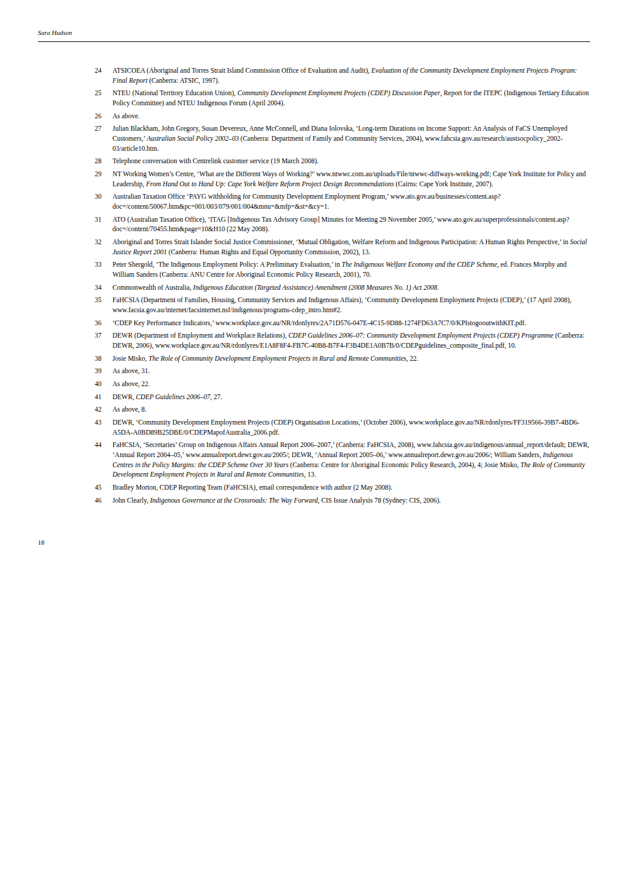Sara Hudson
24 ATSICOEA (Aboriginal and Torres Strait Island Commission Office of Evaluation and Audit), Evaluation of the Community Development Employment Projects Program: Final Report (Canberra: ATSIC, 1997).
25 NTEU (National Territory Education Union), Community Development Employment Projects (CDEP) Discussion Paper, Report for the ITEPC (Indigenous Tertiary Education Policy Committee) and NTEU Indigenous Forum (April 2004).
26 As above.
27 Julian Blackham, John Gregory, Susan Devereux, Anne McConnell, and Diana Iolovska, ‘Long-term Durations on Income Support: An Analysis of FaCS Unemployed Customers,’ Australian Social Policy 2002–03 (Canberra: Department of Family and Community Services, 2004), www.fahcsia.gov.au/research/austsocpolicy_2002-03/article10.htm.
28 Telephone conversation with Centrelink customer service (19 March 2008).
29 NT Working Women’s Centre, ‘What are the Different Ways of Working?’ www.ntwwc.com.au/uploads/File/ntwwc-diffways-working.pdf; Cape York Institute for Policy and Leadership, From Hand Out to Hand Up: Cape York Welfare Reform Project Design Recommendations (Cairns: Cape York Institute, 2007).
30 Australian Taxation Office ‘PAYG withholding for Community Development Employment Program,’ www.ato.gov.au/businesses/content.asp?doc=/content/50067.htm&pc=001/003/079/001/004&mnu=&mfp=&st=&cy=1.
31 ATO (Australian Taxation Office), ‘ITAG [Indigenous Tax Advisory Group] Minutes for Meeting 29 November 2005,’ www.ato.gov.au/superprofessionals/content.asp?doc=/content/70455.htm&page=10&H10 (22 May 2008).
32 Aboriginal and Torres Strait Islander Social Justice Commissioner, ‘Mutual Obligation, Welfare Reform and Indigenous Participation: A Human Rights Perspective,’ in Social Justice Report 2001 (Canberra: Human Rights and Equal Opportunity Commission, 2002), 13.
33 Peter Shergold, ‘The Indigenous Employment Policy: A Preliminary Evaluation,’ in The Indigenous Welfare Economy and the CDEP Scheme, ed. Frances Morphy and William Sanders (Canberra: ANU Centre for Aboriginal Economic Policy Research, 2001), 70.
34 Commonwealth of Australia, Indigenous Education (Targeted Assistance) Amendment (2008 Measures No. 1) Act 2008.
35 FaHCSIA (Department of Families, Housing, Community Services and Indigenous Affairs), ‘Community Development Employment Projects (CDEP),’ (17 April 2008), www.facsia.gov.au/internet/facsinternet.nsf/indigenous/programs-cdep_intro.htm#2.
36‘CDEP Key Performance Indicators,’ www.workplace.gov.au/NR/rdonlyres/2A71D576-047E-4C15-9D88-1274FD63A7C7/0/KPIstogooutwithKIT.pdf.
37 DEWR (Department of Employment and Workplace Relations), CDEP Guidelines 2006–07: Community Development Employment Projects (CDEP) Programme (Canberra: DEWR, 2006), www.workplace.gov.au/NR/rdonlyres/E1A8F8F4-FB7C-40B8-B7F4-F3B4DE1A0B7B/0/CDEPguidelines_composite_final.pdf, 10.
38 Josie Misko, The Role of Community Development Employment Projects in Rural and Remote Communities, 22.
39 As above, 31.
40 As above, 22.
41 DEWR, CDEP Guidelines 2006–07, 27.
42 As above, 8.
43 DEWR, ‘Community Development Employment Projects (CDEP) Organisation Locations,’ (October 2006), www.workplace.gov.au/NR/rdonlyres/FF319566-39B7-4BD6-A5DA-A0BD89B25DBE/0/CDEPMapofAustralia_2006.pdf.
44 FaHCSIA, ‘Secretaries’ Group on Indigenous Affairs Annual Report 2006–2007,’ (Canberra: FaHCSIA, 2008), www.fahcsia.gov.au/indigenous/annual_report/default; DEWR, ‘Annual Report 2004–05,’ www.annualreport.dewr.gov.au/2005/; DEWR, ‘Annual Report 2005–06,’ www.annualreport.dewr.gov.au/2006/; William Sanders, Indigenous Centres in the Policy Margins: the CDEP Scheme Over 30 Years (Canberra: Centre for Aboriginal Economic Policy Research, 2004), 4; Josie Misko, The Role of Community Development Employment Projects in Rural and Remote Communities, 13.
45 Bradley Morton, CDEP Reporting Team (FaHCSIA), email correspondence with author (2 May 2008).
46 John Clearly, Indigenous Governance at the Crossroads: The Way Forward, CIS Issue Analysis 78 (Sydney: CIS, 2006).
18